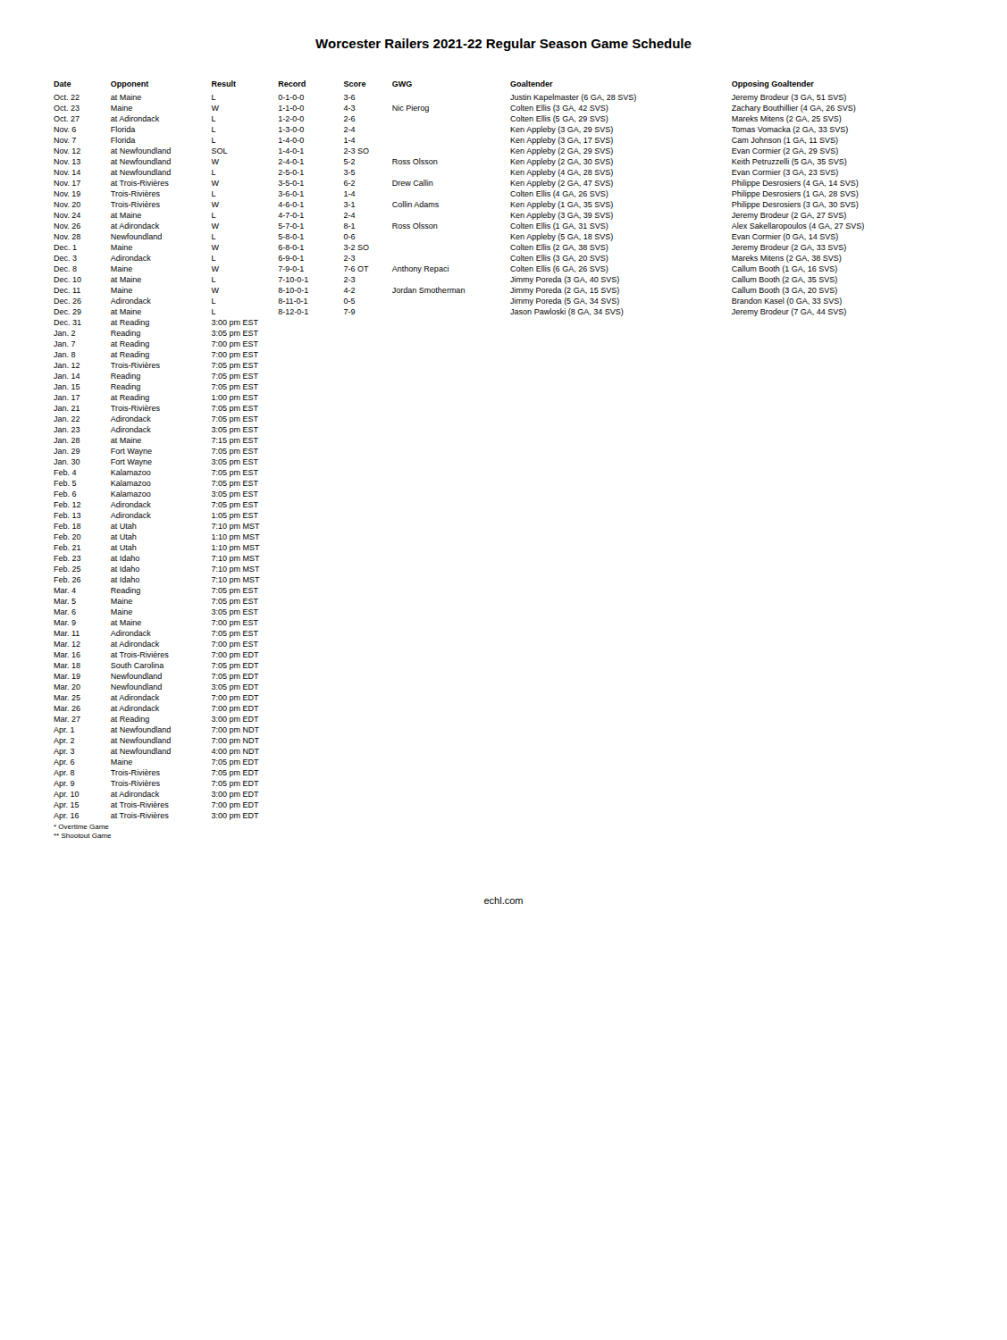Worcester Railers 2021-22 Regular Season Game Schedule
| Date | Opponent | Result | Record | Score | GWG | Goaltender | Opposing Goaltender |
| --- | --- | --- | --- | --- | --- | --- | --- |
| Oct. 22 | at Maine | L | 0-1-0-0 | 3-6 | | Justin Kapelmaster (6 GA, 28 SVS) | Jeremy Brodeur (3 GA, 51 SVS) |
| Oct. 23 | Maine | W | 1-1-0-0 | 4-3 | Nic Pierog | Colten Ellis (3 GA, 42 SVS) | Zachary Bouthillier (4 GA, 26 SVS) |
| Oct. 27 | at Adirondack | L | 1-2-0-0 | 2-6 | | Colten Ellis (5 GA, 29 SVS) | Mareks Mitens (2 GA, 25 SVS) |
| Nov. 6 | Florida | L | 1-3-0-0 | 2-4 | | Ken Appleby (3 GA, 29 SVS) | Tomas Vomacka (2 GA, 33 SVS) |
| Nov. 7 | Florida | L | 1-4-0-0 | 1-4 | | Ken Appleby (3 GA, 17 SVS) | Cam Johnson (1 GA, 11 SVS) |
| Nov. 12 | at Newfoundland | SOL | 1-4-0-1 | 2-3 SO | | Ken Appleby (2 GA, 29 SVS) | Evan Cormier (2 GA, 29 SVS) |
| Nov. 13 | at Newfoundland | W | 2-4-0-1 | 5-2 | Ross Olsson | Ken Appleby (2 GA, 30 SVS) | Keith Petruzzelli (5 GA, 35 SVS) |
| Nov. 14 | at Newfoundland | L | 2-5-0-1 | 3-5 | | Ken Appleby (4 GA, 28 SVS) | Evan Cormier (3 GA, 23 SVS) |
| Nov. 17 | at Trois-Rivières | W | 3-5-0-1 | 6-2 | Drew Callin | Ken Appleby (2 GA, 47 SVS) | Philippe Desrosiers (4 GA, 14 SVS) |
| Nov. 19 | Trois-Rivières | L | 3-6-0-1 | 1-4 | | Colten Ellis (4 GA, 26 SVS) | Philippe Desrosiers (1 GA, 28 SVS) |
| Nov. 20 | Trois-Rivières | W | 4-6-0-1 | 3-1 | Collin Adams | Ken Appleby (1 GA, 35 SVS) | Philippe Desrosiers (3 GA, 30 SVS) |
| Nov. 24 | at Maine | L | 4-7-0-1 | 2-4 | | Ken Appleby (3 GA, 39 SVS) | Jeremy Brodeur (2 GA, 27 SVS) |
| Nov. 26 | at Adirondack | W | 5-7-0-1 | 8-1 | Ross Olsson | Colten Ellis (1 GA, 31 SVS) | Alex Sakellaropoulos (4 GA, 27 SVS) |
| Nov. 28 | Newfoundland | L | 5-8-0-1 | 0-6 | | Ken Appleby (5 GA, 18 SVS) | Evan Cormier (0 GA, 14 SVS) |
| Dec. 1 | Maine | W | 6-8-0-1 | 3-2 SO | | Colten Ellis (2 GA, 38 SVS) | Jeremy Brodeur (2 GA, 33 SVS) |
| Dec. 3 | Adirondack | L | 6-9-0-1 | 2-3 | | Colten Ellis (3 GA, 20 SVS) | Mareks Mitens (2 GA, 38 SVS) |
| Dec. 8 | Maine | W | 7-9-0-1 | 7-6 OT | Anthony Repaci | Colten Ellis (6 GA, 26 SVS) | Callum Booth (1 GA, 16 SVS) |
| Dec. 10 | at Maine | L | 7-10-0-1 | 2-3 | | Jimmy Poreda (3 GA, 40 SVS) | Callum Booth (2 GA, 35 SVS) |
| Dec. 11 | Maine | W | 8-10-0-1 | 4-2 | Jordan Smotherman | Jimmy Poreda (2 GA, 15 SVS) | Callum Booth (3 GA, 20 SVS) |
| Dec. 26 | Adirondack | L | 8-11-0-1 | 0-5 | | Jimmy Poreda (5 GA, 34 SVS) | Brandon Kasel (0 GA, 33 SVS) |
| Dec. 29 | at Maine | L | 8-12-0-1 | 7-9 | | Jason Pawloski (8 GA, 34 SVS) | Jeremy Brodeur (7 GA, 44 SVS) |
| Dec. 31 | at Reading | 3:00 pm EST | | | | | |
| Jan. 2 | Reading | 3:05 pm EST | | | | | |
| Jan. 7 | at Reading | 7:00 pm EST | | | | | |
| Jan. 8 | at Reading | 7:00 pm EST | | | | | |
| Jan. 12 | Trois-Rivières | 7:05 pm EST | | | | | |
| Jan. 14 | Reading | 7:05 pm EST | | | | | |
| Jan. 15 | Reading | 7:05 pm EST | | | | | |
| Jan. 17 | at Reading | 1:00 pm EST | | | | | |
| Jan. 21 | Trois-Rivières | 7:05 pm EST | | | | | |
| Jan. 22 | Adirondack | 7:05 pm EST | | | | | |
| Jan. 23 | Adirondack | 3:05 pm EST | | | | | |
| Jan. 28 | at Maine | 7:15 pm EST | | | | | |
| Jan. 29 | Fort Wayne | 7:05 pm EST | | | | | |
| Jan. 30 | Fort Wayne | 3:05 pm EST | | | | | |
| Feb. 4 | Kalamazoo | 7:05 pm EST | | | | | |
| Feb. 5 | Kalamazoo | 7:05 pm EST | | | | | |
| Feb. 6 | Kalamazoo | 3:05 pm EST | | | | | |
| Feb. 12 | Adirondack | 7:05 pm EST | | | | | |
| Feb. 13 | Adirondack | 1:05 pm EST | | | | | |
| Feb. 18 | at Utah | 7:10 pm MST | | | | | |
| Feb. 20 | at Utah | 1:10 pm MST | | | | | |
| Feb. 21 | at Utah | 1:10 pm MST | | | | | |
| Feb. 23 | at Idaho | 7:10 pm MST | | | | | |
| Feb. 25 | at Idaho | 7:10 pm MST | | | | | |
| Feb. 26 | at Idaho | 7:10 pm MST | | | | | |
| Mar. 4 | Reading | 7:05 pm EST | | | | | |
| Mar. 5 | Maine | 7:05 pm EST | | | | | |
| Mar. 6 | Maine | 3:05 pm EST | | | | | |
| Mar. 9 | at Maine | 7:00 pm EST | | | | | |
| Mar. 11 | Adirondack | 7:05 pm EST | | | | | |
| Mar. 12 | at Adirondack | 7:00 pm EST | | | | | |
| Mar. 16 | at Trois-Rivières | 7:00 pm EDT | | | | | |
| Mar. 18 | South Carolina | 7:05 pm EDT | | | | | |
| Mar. 19 | Newfoundland | 7:05 pm EDT | | | | | |
| Mar. 20 | Newfoundland | 3:05 pm EDT | | | | | |
| Mar. 25 | at Adirondack | 7:00 pm EDT | | | | | |
| Mar. 26 | at Adirondack | 7:00 pm EDT | | | | | |
| Mar. 27 | at Reading | 3:00 pm EDT | | | | | |
| Apr. 1 | at Newfoundland | 7:00 pm NDT | | | | | |
| Apr. 2 | at Newfoundland | 7:00 pm NDT | | | | | |
| Apr. 3 | at Newfoundland | 4:00 pm NDT | | | | | |
| Apr. 6 | Maine | 7:05 pm EDT | | | | | |
| Apr. 8 | Trois-Rivières | 7:05 pm EDT | | | | | |
| Apr. 9 | Trois-Rivières | 7:05 pm EDT | | | | | |
| Apr. 10 | at Adirondack | 3:00 pm EDT | | | | | |
| Apr. 15 | at Trois-Rivières | 7:00 pm EDT | | | | | |
| Apr. 16 | at Trois-Rivières | 3:00 pm EDT | | | | | |
* Overtime Game
** Shootout Game
echl.com